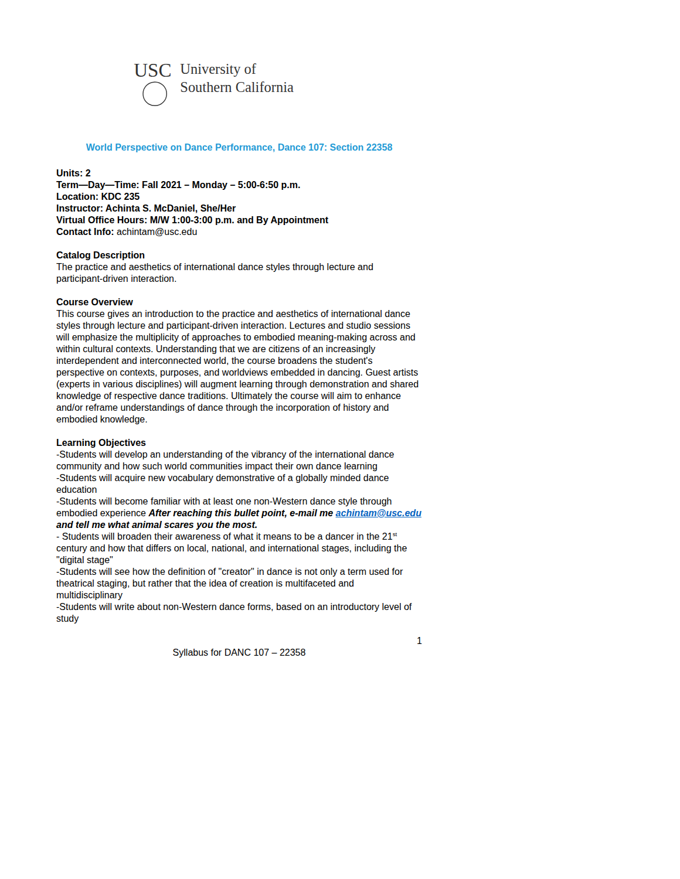World Perspective on Dance Performance, Dance 107: Section 22358
Units: 2
Term—Day—Time: Fall 2021 – Monday – 5:00-6:50 p.m.
Location: KDC 235
Instructor: Achinta S. McDaniel, She/Her
Virtual Office Hours: M/W 1:00-3:00 p.m. and By Appointment
Contact Info: achintam@usc.edu
Catalog Description
The practice and aesthetics of international dance styles through lecture and participant-driven interaction.
Course Overview
This course gives an introduction to the practice and aesthetics of international dance styles through lecture and participant-driven interaction. Lectures and studio sessions will emphasize the multiplicity of approaches to embodied meaning-making across and within cultural contexts. Understanding that we are citizens of an increasingly interdependent and interconnected world, the course broadens the student's perspective on contexts, purposes, and worldviews embedded in dancing. Guest artists (experts in various disciplines) will augment learning through demonstration and shared knowledge of respective dance traditions. Ultimately the course will aim to enhance and/or reframe understandings of dance through the incorporation of history and embodied knowledge.
Learning Objectives
-Students will develop an understanding of the vibrancy of the international dance community and how such world communities impact their own dance learning
-Students will acquire new vocabulary demonstrative of a globally minded dance education
-Students will become familiar with at least one non-Western dance style through embodied experience After reaching this bullet point, e-mail me achintam@usc.edu and tell me what animal scares you the most.
- Students will broaden their awareness of what it means to be a dancer in the 21st century and how that differs on local, national, and international stages, including the "digital stage"
-Students will see how the definition of "creator" in dance is not only a term used for theatrical staging, but rather that the idea of creation is multifaceted and multidisciplinary
-Students will write about non-Western dance forms, based on an introductory level of study
1 Syllabus for DANC 107 – 22358